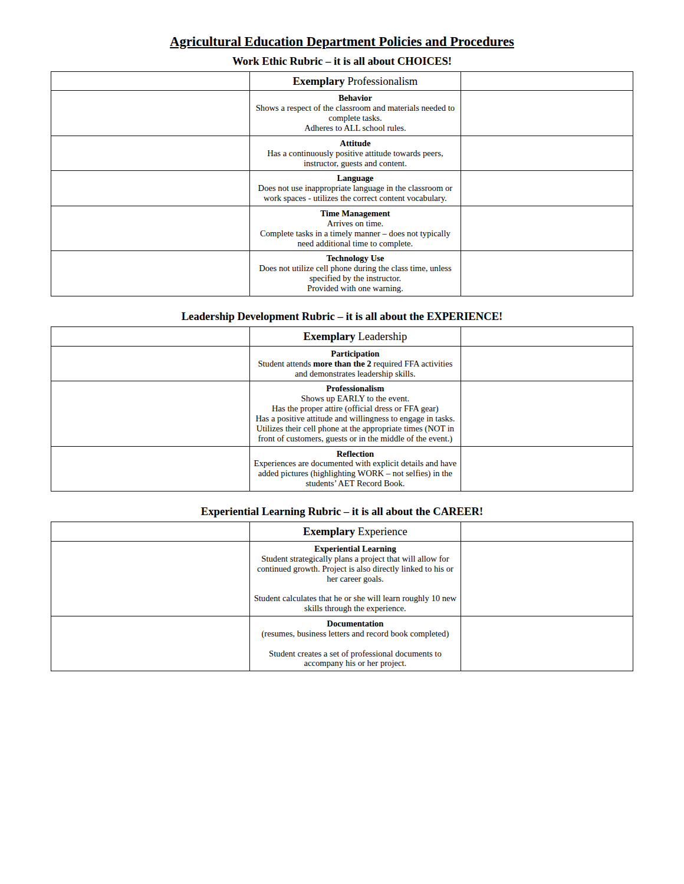Agricultural Education Department Policies and Procedures
Work Ethic Rubric – it is all about CHOICES!
| | Exemplary Professionalism | |
| | Behavior Shows a respect of the classroom and materials needed to complete tasks. Adheres to ALL school rules. | |
| | Attitude Has a continuously positive attitude towards peers, instructor, guests and content. | |
| | Language Does not use inappropriate language in the classroom or work spaces - utilizes the correct content vocabulary. | |
| | Time Management Arrives on time. Complete tasks in a timely manner – does not typically need additional time to complete. | |
| | Technology Use Does not utilize cell phone during the class time, unless specified by the instructor. Provided with one warning. | |
Leadership Development Rubric – it is all about the EXPERIENCE!
| | Exemplary Leadership | |
| | Participation Student attends more than the 2 required FFA activities and demonstrates leadership skills. | |
| | Professionalism Shows up EARLY to the event. Has the proper attire (official dress or FFA gear) Has a positive attitude and willingness to engage in tasks. Utilizes their cell phone at the appropriate times (NOT in front of customers, guests or in the middle of the event.) | |
| | Reflection Experiences are documented with explicit details and have added pictures (highlighting WORK – not selfies) in the students’ AET Record Book. | |
Experiential Learning Rubric – it is all about the CAREER!
| | Exemplary Experience | |
| | Experiential Learning Student strategically plans a project that will allow for continued growth. Project is also directly linked to his or her career goals. Student calculates that he or she will learn roughly 10 new skills through the experience. | |
| | Documentation (resumes, business letters and record book completed) Student creates a set of professional documents to accompany his or her project. | |